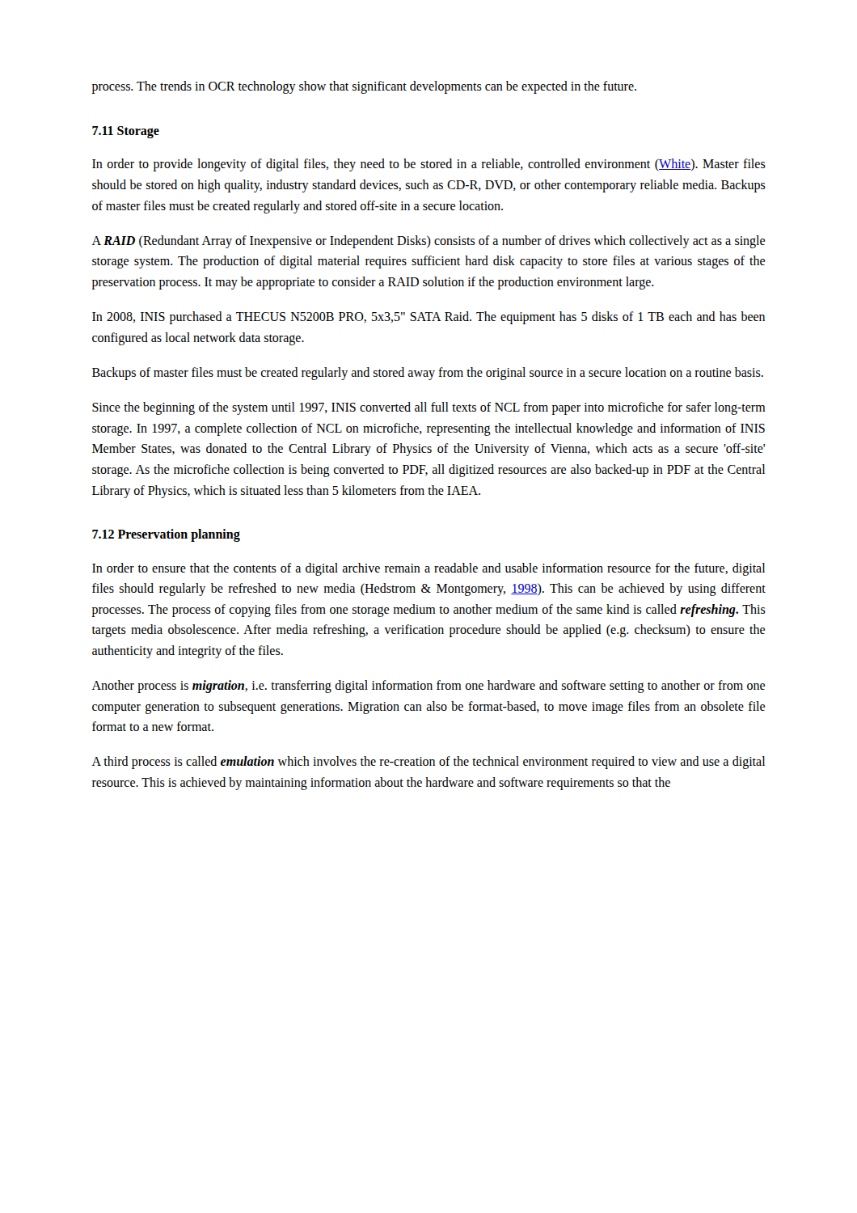process. The trends in OCR technology show that significant developments can be expected in the future.
7.11 Storage
In order to provide longevity of digital files, they need to be stored in a reliable, controlled environment (White). Master files should be stored on high quality, industry standard devices, such as CD-R, DVD, or other contemporary reliable media. Backups of master files must be created regularly and stored off-site in a secure location.
A RAID (Redundant Array of Inexpensive or Independent Disks) consists of a number of drives which collectively act as a single storage system. The production of digital material requires sufficient hard disk capacity to store files at various stages of the preservation process. It may be appropriate to consider a RAID solution if the production environment large.
In 2008, INIS purchased a THECUS N5200B PRO, 5x3,5" SATA Raid. The equipment has 5 disks of 1 TB each and has been configured as local network data storage.
Backups of master files must be created regularly and stored away from the original source in a secure location on a routine basis.
Since the beginning of the system until 1997, INIS converted all full texts of NCL from paper into microfiche for safer long-term storage. In 1997, a complete collection of NCL on microfiche, representing the intellectual knowledge and information of INIS Member States, was donated to the Central Library of Physics of the University of Vienna, which acts as a secure 'off-site' storage. As the microfiche collection is being converted to PDF, all digitized resources are also backed-up in PDF at the Central Library of Physics, which is situated less than 5 kilometers from the IAEA.
7.12 Preservation planning
In order to ensure that the contents of a digital archive remain a readable and usable information resource for the future, digital files should regularly be refreshed to new media (Hedstrom & Montgomery, 1998). This can be achieved by using different processes. The process of copying files from one storage medium to another medium of the same kind is called refreshing. This targets media obsolescence. After media refreshing, a verification procedure should be applied (e.g. checksum) to ensure the authenticity and integrity of the files.
Another process is migration, i.e. transferring digital information from one hardware and software setting to another or from one computer generation to subsequent generations. Migration can also be format-based, to move image files from an obsolete file format to a new format.
A third process is called emulation which involves the re-creation of the technical environment required to view and use a digital resource. This is achieved by maintaining information about the hardware and software requirements so that the